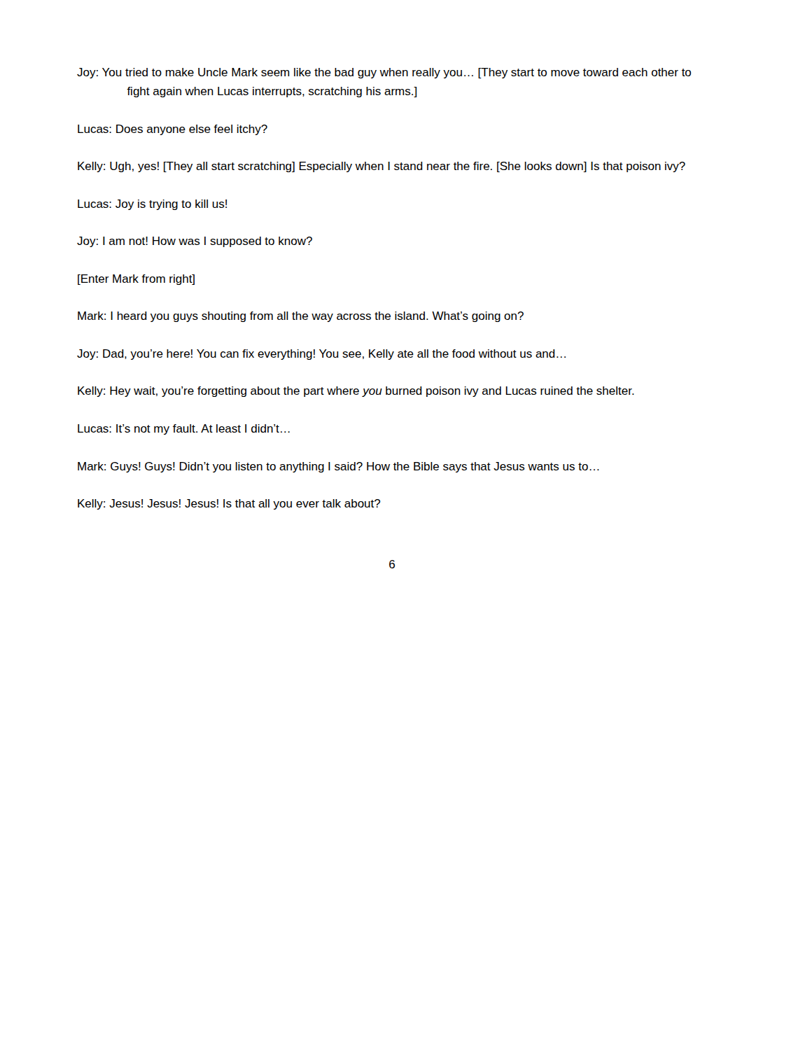Joy: You tried to make Uncle Mark seem like the bad guy when really you… [They start to move toward each other to fight again when Lucas interrupts, scratching his arms.]
Lucas: Does anyone else feel itchy?
Kelly: Ugh, yes! [They all start scratching] Especially when I stand near the fire. [She looks down] Is that poison ivy?
Lucas: Joy is trying to kill us!
Joy: I am not! How was I supposed to know?
[Enter Mark from right]
Mark: I heard you guys shouting from all the way across the island. What’s going on?
Joy: Dad, you’re here! You can fix everything! You see, Kelly ate all the food without us and…
Kelly: Hey wait, you’re forgetting about the part where you burned poison ivy and Lucas ruined the shelter.
Lucas: It’s not my fault. At least I didn’t…
Mark: Guys! Guys! Didn’t you listen to anything I said? How the Bible says that Jesus wants us to…
Kelly: Jesus! Jesus! Jesus! Is that all you ever talk about?
6